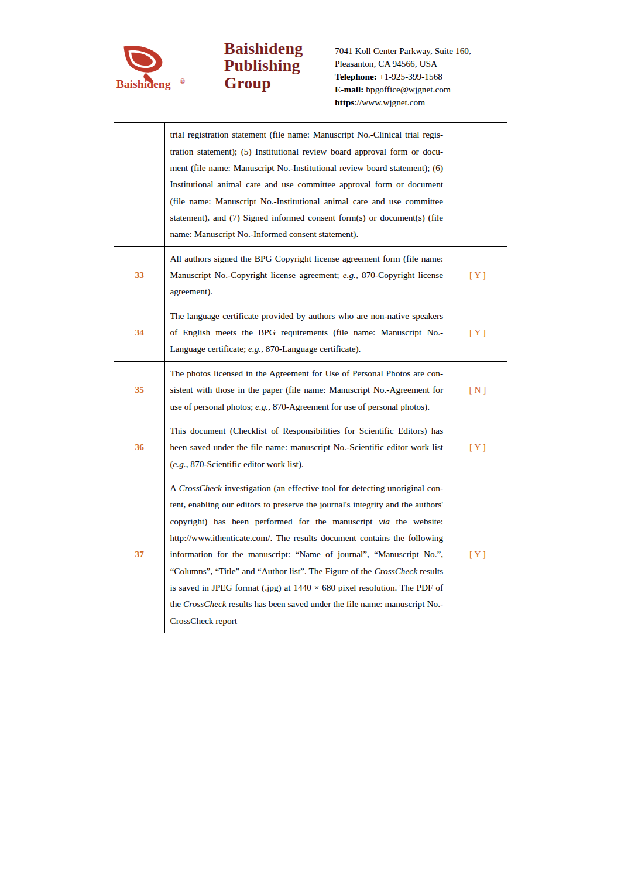Baishideng ®
Baishideng Publishing Group
7041 Koll Center Parkway, Suite 160, Pleasanton, CA 94566, USA
Telephone: +1-925-399-1568
E-mail: bpgoffice@wjgnet.com
https://www.wjgnet.com
| | trial registration statement (file name: Manuscript No.-Clinical trial registration statement); (5) Institutional review board approval form or document (file name: Manuscript No.-Institutional review board statement); (6) Institutional animal care and use committee approval form or document (file name: Manuscript No.-Institutional animal care and use committee statement), and (7) Signed informed consent form(s) or document(s) (file name: Manuscript No.-Informed consent statement). | |
| 33 | All authors signed the BPG Copyright license agreement form (file name: Manuscript No.-Copyright license agreement; e.g. , 870-Copyright license agreement). | [ Y ] |
| 34 | The language certificate provided by authors who are non-native speakers of English meets the BPG requirements (file name: Manuscript No.-Language certificate; e.g. , 870-Language certificate). | [ Y ] |
| 35 | The photos licensed in the Agreement for Use of Personal Photos are consistent with those in the paper (file name: Manuscript No.-Agreement for use of personal photos; e.g. , 870-Agreement for use of personal photos). | [ N ] |
| 36 | This document (Checklist of Responsibilities for Scientific Editors) has been saved under the file name: manuscript No.-Scientific editor work list ( e.g. , 870-Scientific editor work list). | [ Y ] |
| 37 | A CrossCheck investigation (an effective tool for detecting unoriginal content, enabling our editors to preserve the journal's integrity and the authors' copyright) has been performed for the manuscript via the website: http://www.ithenticate.com/. The results document contains the following information for the manuscript: “Name of journal”, “Manuscript No.”, “Columns”, “Title” and “Author list”. The Figure of the CrossCheck results is saved in JPEG format (.jpg) at 1440 × 680 pixel resolution. The PDF of the CrossCheck results has been saved under the file name: manuscript No.- CrossCheck report | [ Y ] |